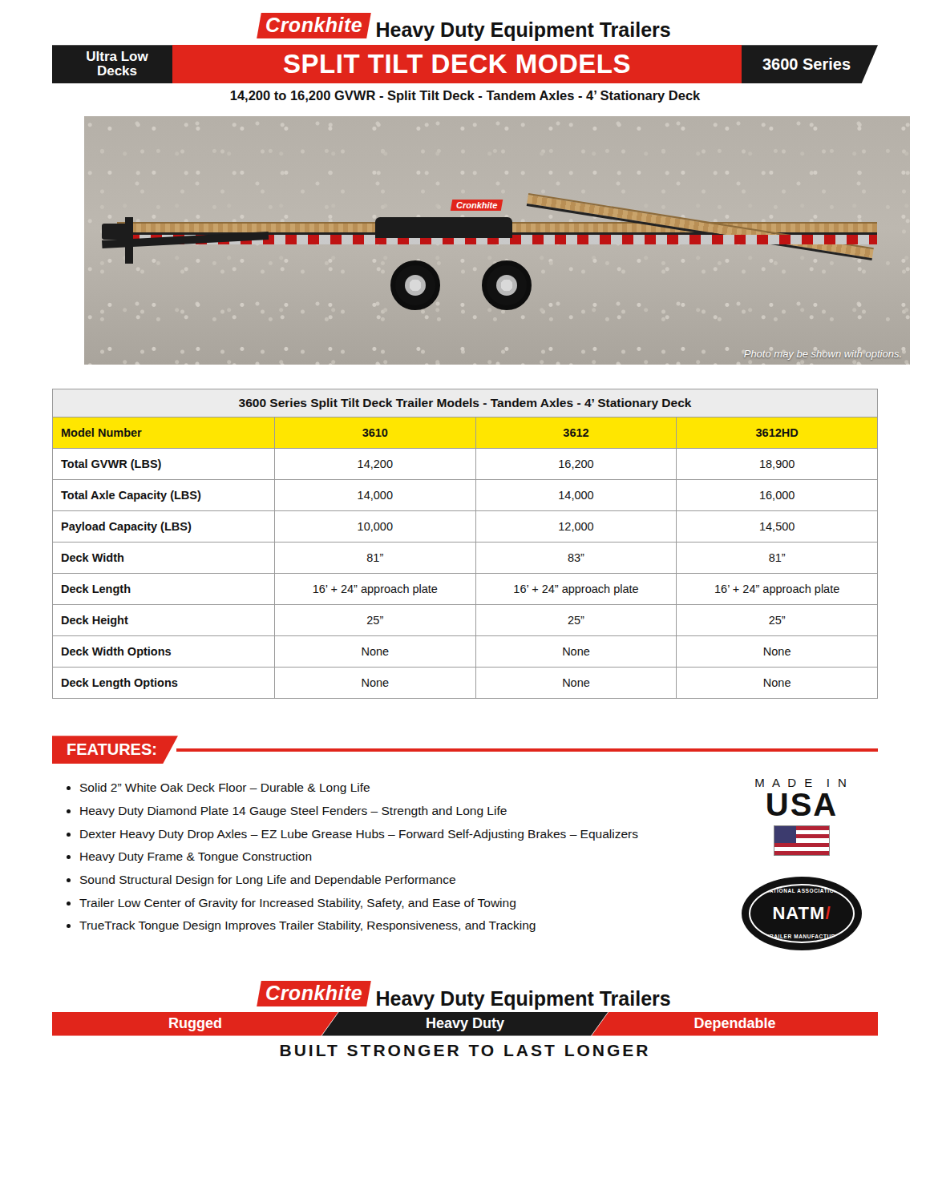Cronkhite Heavy Duty Equipment Trailers
Ultra Low
Decks
SPLIT TILT DECK MODELS
3600 Series
14,200 to 16,200 GVWR - Split Tilt Deck - Tandem Axles - 4’ Stationary Deck
Cronkhite
Photo may be shown with options.
3600 Series Split Tilt Deck Trailer Models - Tandem Axles - 4’ Stationary Deck
| Model Number | 3610 | 3612 | 3612HD |
| --- | --- | --- | --- |
| Total GVWR (LBS) | 14,200 | 16,200 | 18,900 |
| Total Axle Capacity (LBS) | 14,000 | 14,000 | 16,000 |
| Payload Capacity (LBS) | 10,000 | 12,000 | 14,500 |
| Deck Width | 81” | 83” | 81” |
| Deck Length | 16’ + 24” approach plate | 16’ + 24” approach plate | 16’ + 24” approach plate |
| Deck Height | 25” | 25” | 25” |
| Deck Width Options | None | None | None |
| Deck Length Options | None | None | None |
FEATURES:
Solid 2” White Oak Deck Floor – Durable & Long Life
Heavy Duty Diamond Plate 14 Gauge Steel Fenders – Strength and Long Life
Dexter Heavy Duty Drop Axles – EZ Lube Grease Hubs – Forward Self-Adjusting Brakes – Equalizers
Heavy Duty Frame & Tongue Construction
Sound Structural Design for Long Life and Dependable Performance
Trailer Low Center of Gravity for Increased Stability, Safety, and Ease of Towing
TrueTrack Tongue Design Improves Trailer Stability, Responsiveness, and Tracking
M A D E I N
USA
NATIONAL ASSOCIATION
NATM/
OF TRAILER MANUFACTURERS
Cronkhite Heavy Duty Equipment Trailers
Rugged
Heavy Duty
Dependable
BUILT STRONGER TO LAST LONGER